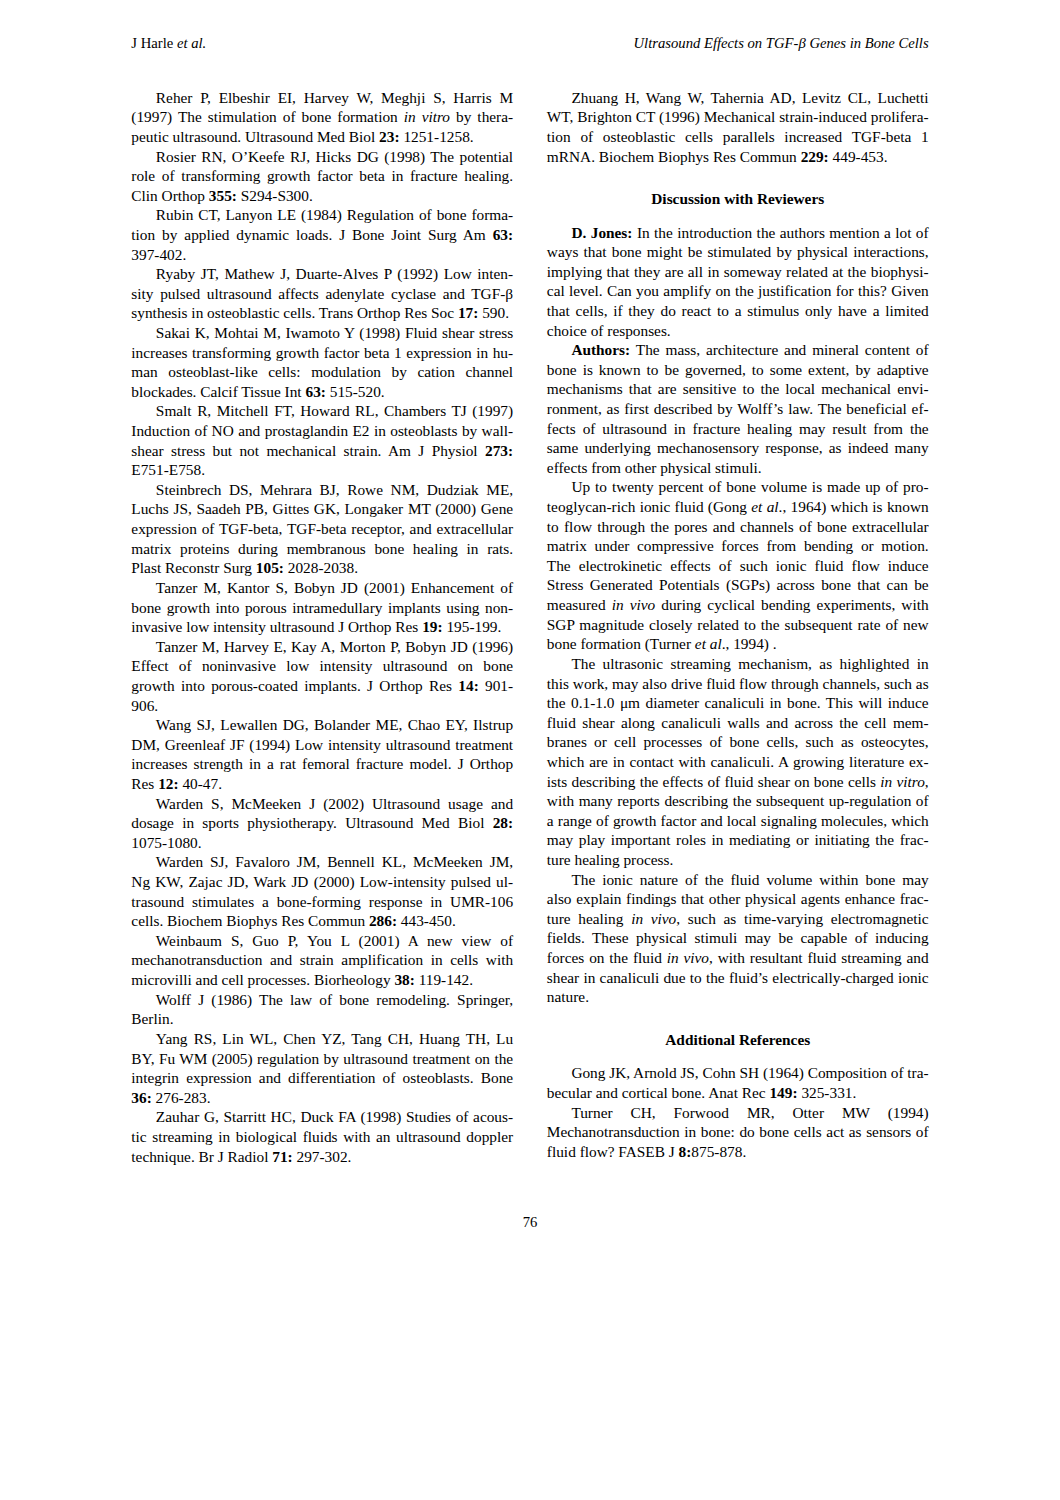J Harle et al.
Ultrasound Effects on TGF-β Genes in Bone Cells
Reher P, Elbeshir EI, Harvey W, Meghji S, Harris M (1997) The stimulation of bone formation in vitro by therapeutic ultrasound. Ultrasound Med Biol 23: 1251-1258.
Rosier RN, O’Keefe RJ, Hicks DG (1998) The potential role of transforming growth factor beta in fracture healing. Clin Orthop 355: S294-S300.
Rubin CT, Lanyon LE (1984) Regulation of bone formation by applied dynamic loads. J Bone Joint Surg Am 63: 397-402.
Ryaby JT, Mathew J, Duarte-Alves P (1992) Low intensity pulsed ultrasound affects adenylate cyclase and TGF-β synthesis in osteoblastic cells. Trans Orthop Res Soc 17: 590.
Sakai K, Mohtai M, Iwamoto Y (1998) Fluid shear stress increases transforming growth factor beta 1 expression in human osteoblast-like cells: modulation by cation channel blockades. Calcif Tissue Int 63: 515-520.
Smalt R, Mitchell FT, Howard RL, Chambers TJ (1997) Induction of NO and prostaglandin E2 in osteoblasts by wall-shear stress but not mechanical strain. Am J Physiol 273: E751-E758.
Steinbrech DS, Mehrara BJ, Rowe NM, Dudziak ME, Luchs JS, Saadeh PB, Gittes GK, Longaker MT (2000) Gene expression of TGF-beta, TGF-beta receptor, and extracellular matrix proteins during membranous bone healing in rats. Plast Reconstr Surg 105: 2028-2038.
Tanzer M, Kantor S, Bobyn JD (2001) Enhancement of bone growth into porous intramedullary implants using non-invasive low intensity ultrasound J Orthop Res 19: 195-199.
Tanzer M, Harvey E, Kay A, Morton P, Bobyn JD (1996) Effect of noninvasive low intensity ultrasound on bone growth into porous-coated implants. J Orthop Res 14: 901-906.
Wang SJ, Lewallen DG, Bolander ME, Chao EY, Ilstrup DM, Greenleaf JF (1994) Low intensity ultrasound treatment increases strength in a rat femoral fracture model. J Orthop Res 12: 40-47.
Warden S, McMeeken J (2002) Ultrasound usage and dosage in sports physiotherapy. Ultrasound Med Biol 28: 1075-1080.
Warden SJ, Favaloro JM, Bennell KL, McMeeken JM, Ng KW, Zajac JD, Wark JD (2000) Low-intensity pulsed ultrasound stimulates a bone-forming response in UMR-106 cells. Biochem Biophys Res Commun 286: 443-450.
Weinbaum S, Guo P, You L (2001) A new view of mechanotransduction and strain amplification in cells with microvilli and cell processes. Biorheology 38: 119-142.
Wolff J (1986) The law of bone remodeling. Springer, Berlin.
Yang RS, Lin WL, Chen YZ, Tang CH, Huang TH, Lu BY, Fu WM (2005) regulation by ultrasound treatment on the integrin expression and differentiation of osteoblasts. Bone 36: 276-283.
Zauhar G, Starritt HC, Duck FA (1998) Studies of acoustic streaming in biological fluids with an ultrasound doppler technique. Br J Radiol 71: 297-302.
Zhuang H, Wang W, Tahernia AD, Levitz CL, Luchetti WT, Brighton CT (1996) Mechanical strain-induced proliferation of osteoblastic cells parallels increased TGF-beta 1 mRNA. Biochem Biophys Res Commun 229: 449-453.
Discussion with Reviewers
D. Jones: In the introduction the authors mention a lot of ways that bone might be stimulated by physical interactions, implying that they are all in someway related at the biophysical level. Can you amplify on the justification for this? Given that cells, if they do react to a stimulus only have a limited choice of responses.
Authors: The mass, architecture and mineral content of bone is known to be governed, to some extent, by adaptive mechanisms that are sensitive to the local mechanical environment, as first described by Wolff’s law. The beneficial effects of ultrasound in fracture healing may result from the same underlying mechanosensory response, as indeed many effects from other physical stimuli.
Up to twenty percent of bone volume is made up of proteoglycan-rich ionic fluid (Gong et al., 1964) which is known to flow through the pores and channels of bone extracellular matrix under compressive forces from bending or motion. The electrokinetic effects of such ionic fluid flow induce Stress Generated Potentials (SGPs) across bone that can be measured in vivo during cyclical bending experiments, with SGP magnitude closely related to the subsequent rate of new bone formation (Turner et al., 1994) .
The ultrasonic streaming mechanism, as highlighted in this work, may also drive fluid flow through channels, such as the 0.1-1.0 μm diameter canaliculi in bone. This will induce fluid shear along canaliculi walls and across the cell membranes or cell processes of bone cells, such as osteocytes, which are in contact with canaliculi. A growing literature exists describing the effects of fluid shear on bone cells in vitro, with many reports describing the subsequent up-regulation of a range of growth factor and local signaling molecules, which may play important roles in mediating or initiating the fracture healing process.
The ionic nature of the fluid volume within bone may also explain findings that other physical agents enhance fracture healing in vivo, such as time-varying electromagnetic fields. These physical stimuli may be capable of inducing forces on the fluid in vivo, with resultant fluid streaming and shear in canaliculi due to the fluid’s electrically-charged ionic nature.
Additional References
Gong JK, Arnold JS, Cohn SH (1964) Composition of trabecular and cortical bone. Anat Rec 149: 325-331.
Turner CH, Forwood MR, Otter MW (1994) Mechanotransduction in bone: do bone cells act as sensors of fluid flow? FASEB J 8: 875-878.
76